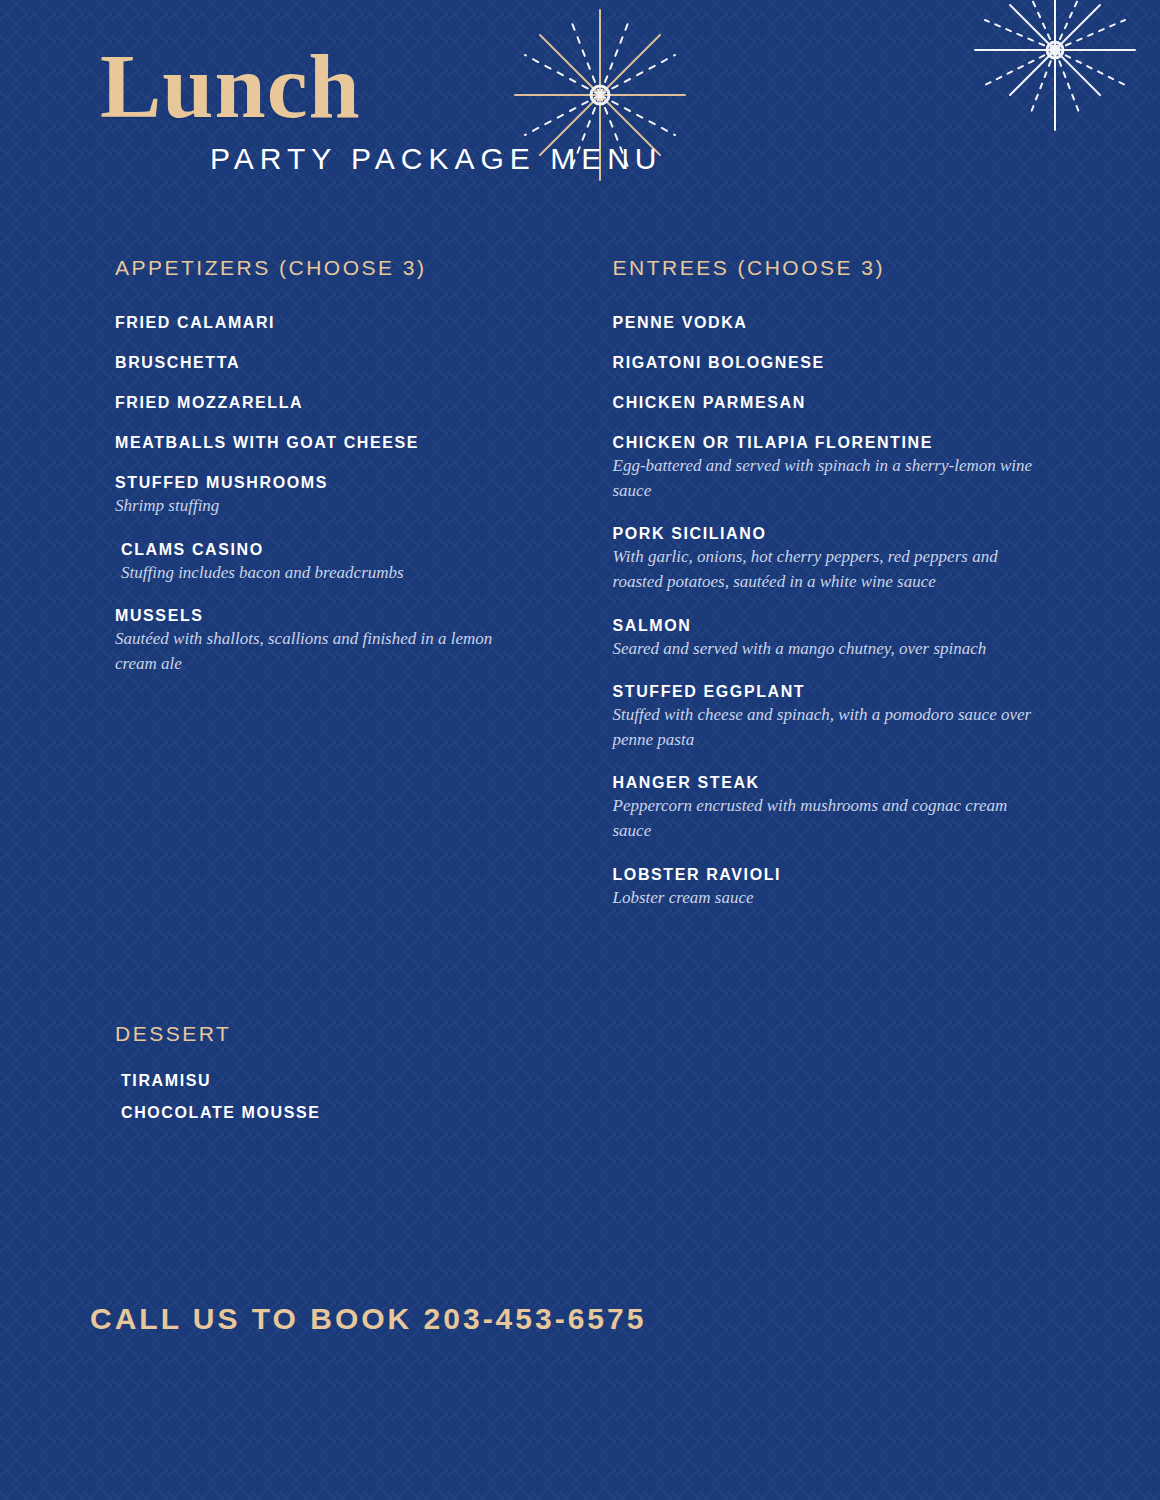Lunch
Party Package Menu
Appetizers (Choose 3)
Fried Calamari
Bruschetta
Fried Mozzarella
Meatballs with Goat Cheese
Stuffed Mushrooms Shrimp stuffing
Clams Casino Stuffing includes bacon and breadcrumbs
Mussels Sautéed with shallots, scallions and finished in a lemon cream ale
Entrees (Choose 3)
Penne Vodka
Rigatoni Bolognese
Chicken Parmesan
Chicken or Tilapia Florentine Egg-battered and served with spinach in a sherry-lemon wine sauce
Pork Siciliano With garlic, onions, hot cherry peppers, red peppers and roasted potatoes, sautéed in a white wine sauce
Salmon Seared and served with a mango chutney, over spinach
Stuffed Eggplant Stuffed with cheese and spinach, with a pomodoro sauce over penne pasta
Hanger Steak Peppercorn encrusted with mushrooms and cognac cream sauce
Lobster Ravioli Lobster cream sauce
Dessert
Tiramisu
Chocolate Mousse
Call us to book 203-453-6575